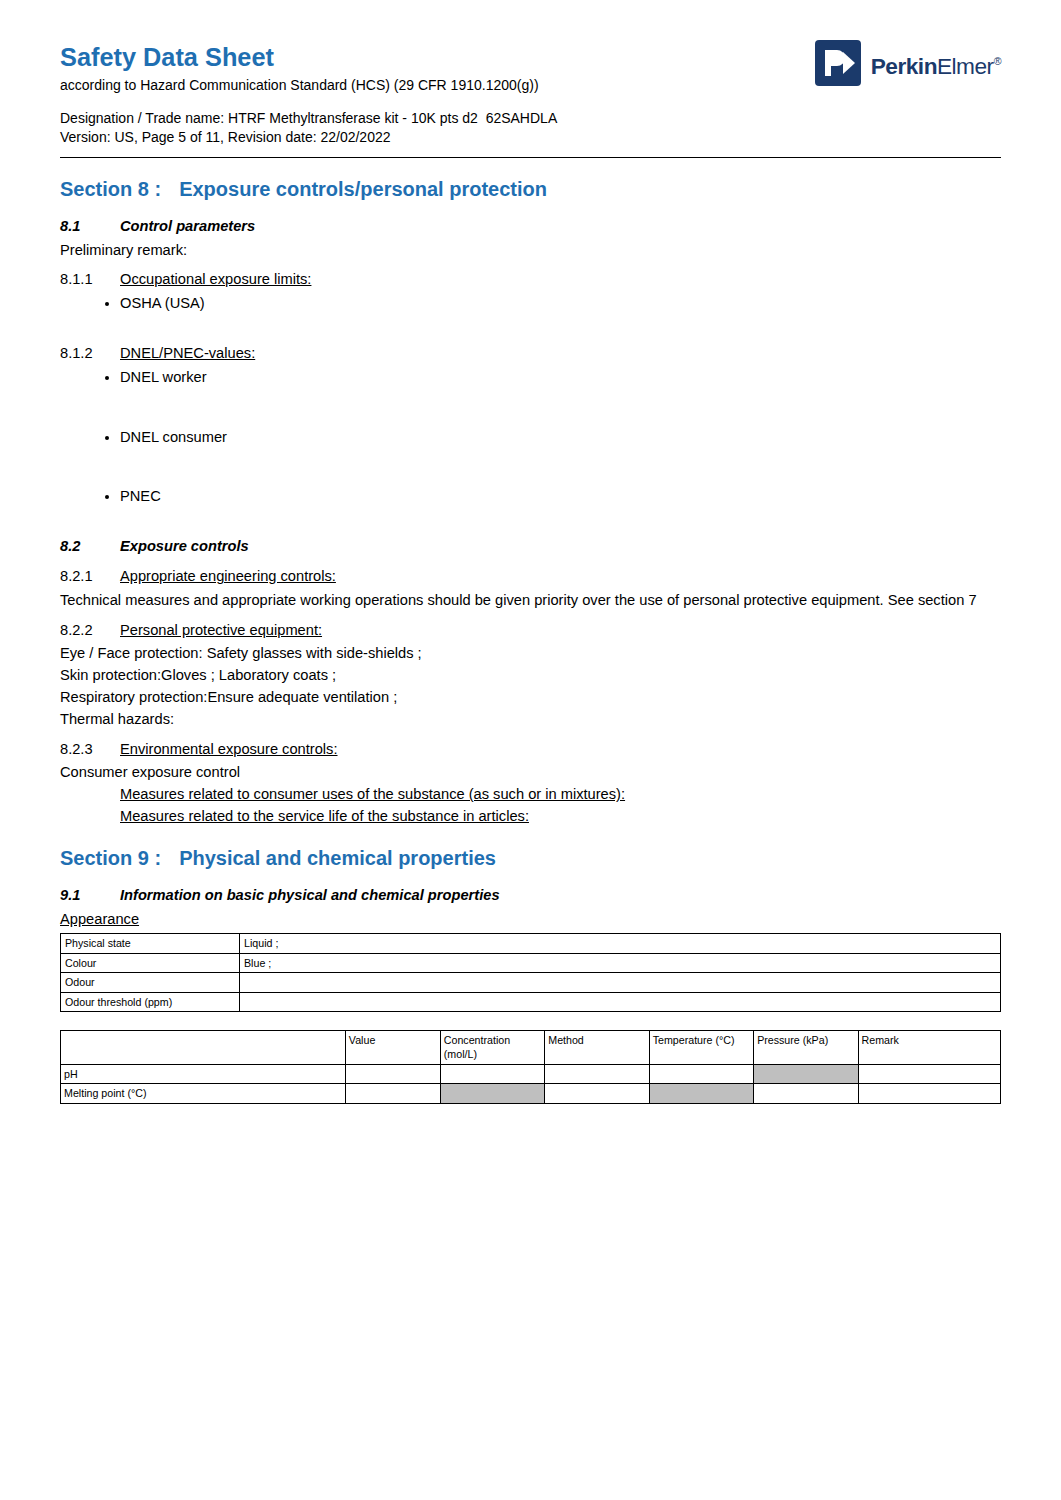Perkin Elmer®
Safety Data Sheet
according to Hazard Communication Standard (HCS) (29 CFR 1910.1200(g))
Designation / Trade name: HTRF Methyltransferase kit - 10K pts d2 62SAHDLA
Version: US, Page 5 of 11, Revision date: 22/02/2022
Section 8 : Exposure controls/personal protection
8.1 Control parameters
Preliminary remark:
8.1.1 Occupational exposure limits:
OSHA (USA)
8.1.2 DNEL/PNEC-values:
DNEL worker
DNEL consumer
PNEC
8.2 Exposure controls
8.2.1 Appropriate engineering controls:
Technical measures and appropriate working operations should be given priority over the use of personal protective equipment. See section 7
8.2.2 Personal protective equipment:
Eye / Face protection: Safety glasses with side-shields ;
Skin protection:Gloves ; Laboratory coats ;
Respiratory protection:Ensure adequate ventilation ;
Thermal hazards:
8.2.3 Environmental exposure controls:
Consumer exposure control
Measures related to consumer uses of the substance (as such or in mixtures):
Measures related to the service life of the substance in articles:
Section 9 : Physical and chemical properties
9.1 Information on basic physical and chemical properties
Appearance
| Physical state | Liquid ; |
| Colour | Blue ; |
| Odour | |
| Odour threshold (ppm) | |
| | Value | Concentration (mol/L) | Method | Temperature (°C) | Pressure (kPa) | Remark |
| --- | --- | --- | --- | --- | --- | --- |
| pH | | | | | | |
| Melting point (°C) | | | | | | |